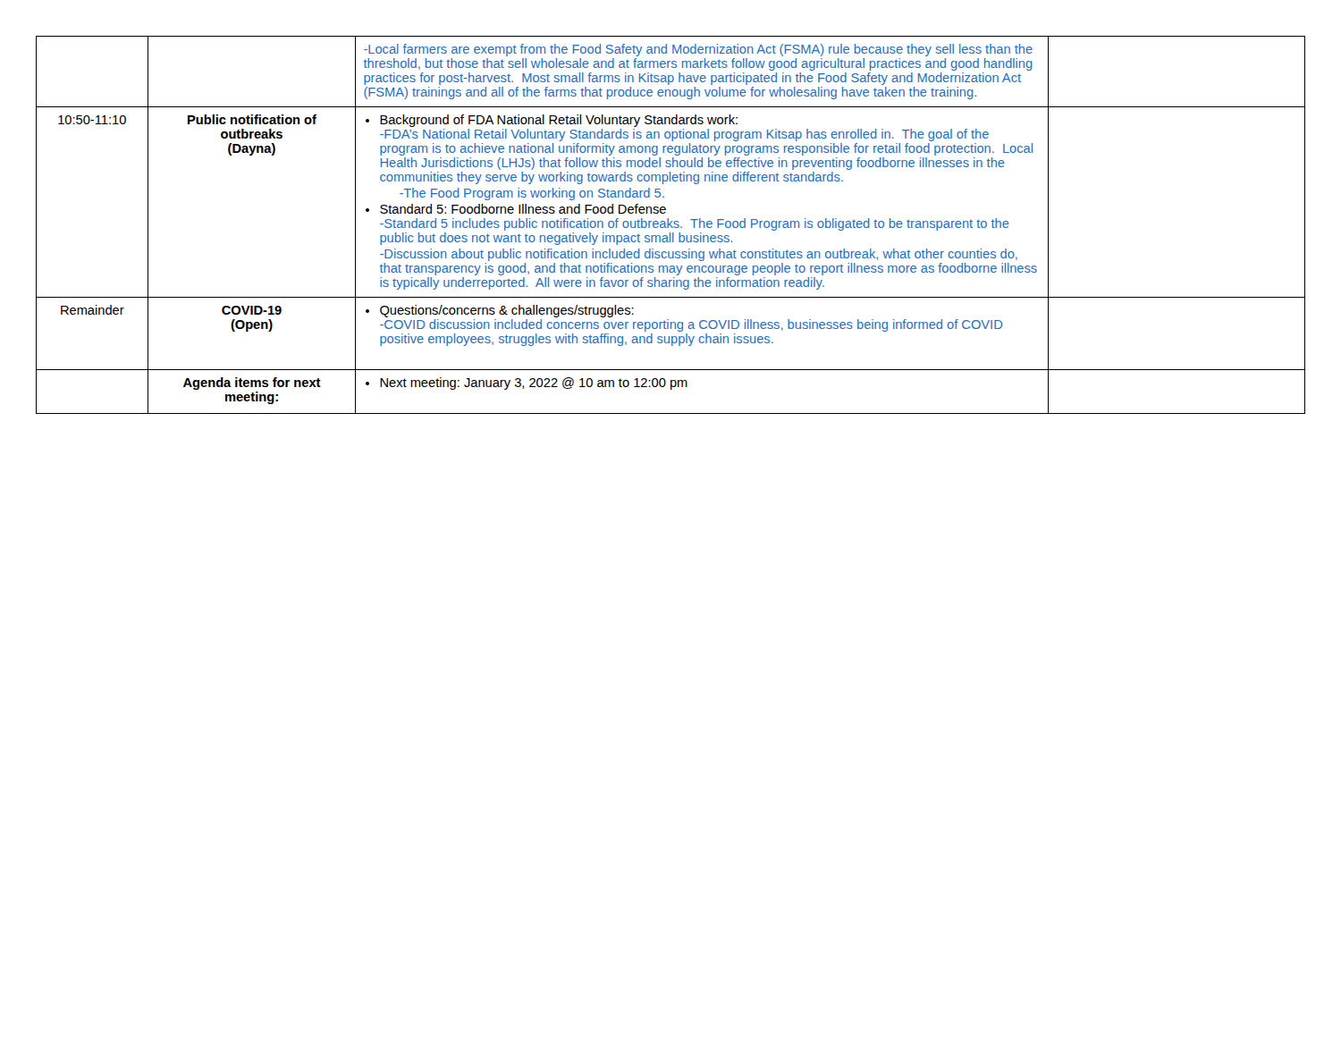| | | -Local farmers are exempt from the Food Safety and Modernization Act (FSMA) rule because they sell less than the threshold, but those that sell wholesale and at farmers markets follow good agricultural practices and good handling practices for post-harvest. Most small farms in Kitsap have participated in the Food Safety and Modernization Act (FSMA) trainings and all of the farms that produce enough volume for wholesaling have taken the training. | |
| 10:50-11:10 | Public notification of outbreaks (Dayna) | Background of FDA National Retail Voluntary Standards work: -FDA’s National Retail Voluntary Standards is an optional program Kitsap has enrolled in. The goal of the program is to achieve national uniformity among regulatory programs responsible for retail food protection. Local Health Jurisdictions (LHJs) that follow this model should be effective in preventing foodborne illnesses in the communities they serve by working towards completing nine different standards. -The Food Program is working on Standard 5. Standard 5: Foodborne Illness and Food Defense -Standard 5 includes public notification of outbreaks. The Food Program is obligated to be transparent to the public but does not want to negatively impact small business. -Discussion about public notification included discussing what constitutes an outbreak, what other counties do, that transparency is good, and that notifications may encourage people to report illness more as foodborne illness is typically underreported. All were in favor of sharing the information readily. | |
| Remainder | COVID-19 (Open) | Questions/concerns & challenges/struggles: -COVID discussion included concerns over reporting a COVID illness, businesses being informed of COVID positive employees, struggles with staffing, and supply chain issues. | |
| | Agenda items for next meeting: | Next meeting: January 3, 2022 @ 10 am to 12:00 pm | |